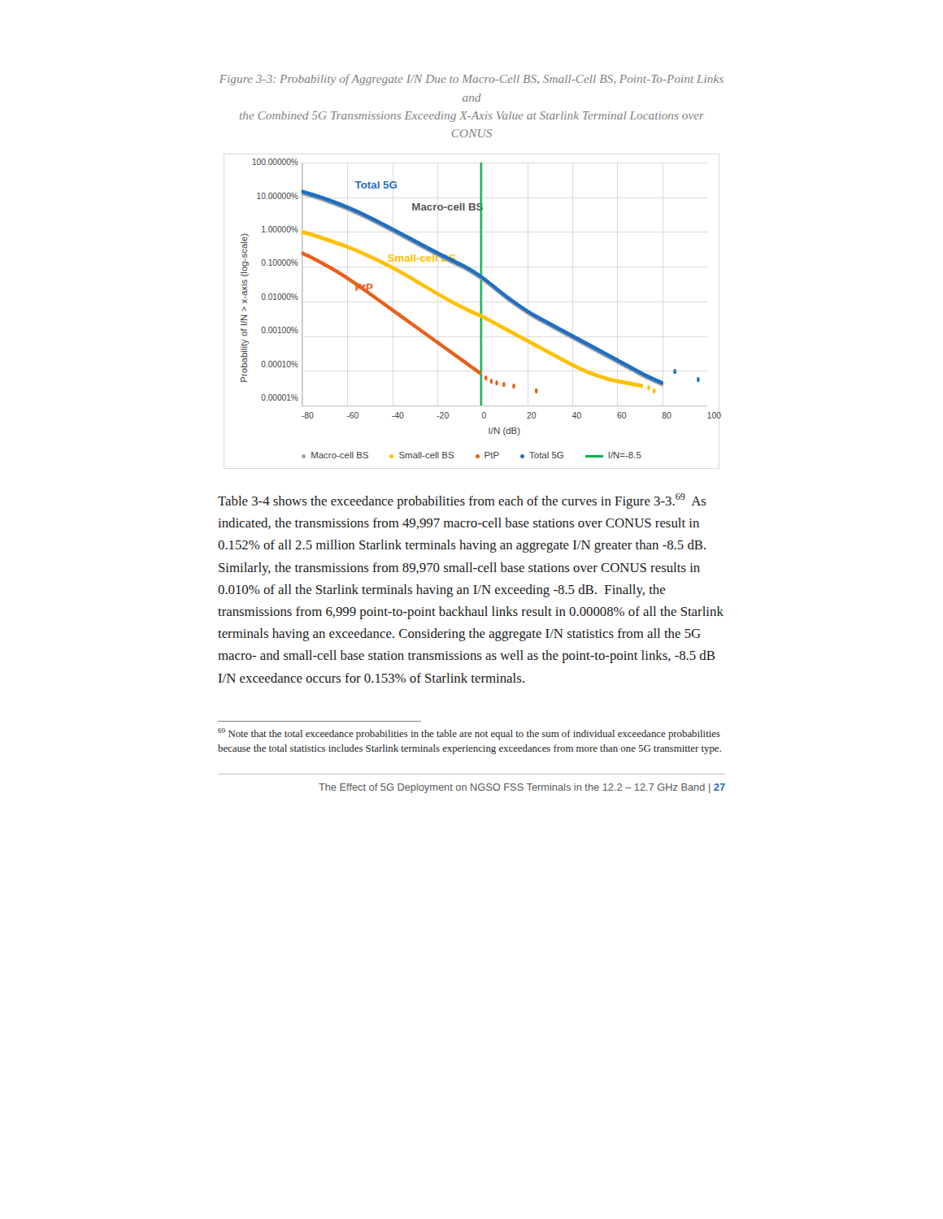Figure 3-3: Probability of Aggregate I/N Due to Macro-Cell BS, Small-Cell BS, Point-To-Point Links and
the Combined 5G Transmissions Exceeding X-Axis Value at Starlink Terminal Locations over CONUS
Probability of I/N > x-axis (log-scale)
100.00000% 10.00000% 1.00000% 0.10000% 0.01000% 0.00100% 0.00010% 0.00001%
Total 5G
Macro-cell BS
Small-cell BS
PtP
-80 -60 -40 -20 0 20 40 60 80 100
I/N (dB)
Macro-cell BS Small-cell BS PtP Total 5G I/N=-8.5
Table 3-4 shows the exceedance probabilities from each of the curves in Figure 3-3.69 As indicated, the transmissions from 49,997 macro-cell base stations over CONUS result in 0.152% of all 2.5 million Starlink terminals having an aggregate I/N greater than -8.5 dB. Similarly, the transmissions from 89,970 small-cell base stations over CONUS results in 0.010% of all the Starlink terminals having an I/N exceeding -8.5 dB. Finally, the transmissions from 6,999 point-to-point backhaul links result in 0.00008% of all the Starlink terminals having an exceedance. Considering the aggregate I/N statistics from all the 5G macro- and small-cell base station transmissions as well as the point-to-point links, -8.5 dB I/N exceedance occurs for 0.153% of Starlink terminals.
69 Note that the total exceedance probabilities in the table are not equal to the sum of individual exceedance probabilities because the total statistics includes Starlink terminals experiencing exceedances from more than one 5G transmitter type.
The Effect of 5G Deployment on NGSO FSS Terminals in the 12.2 – 12.7 GHz Band | 27